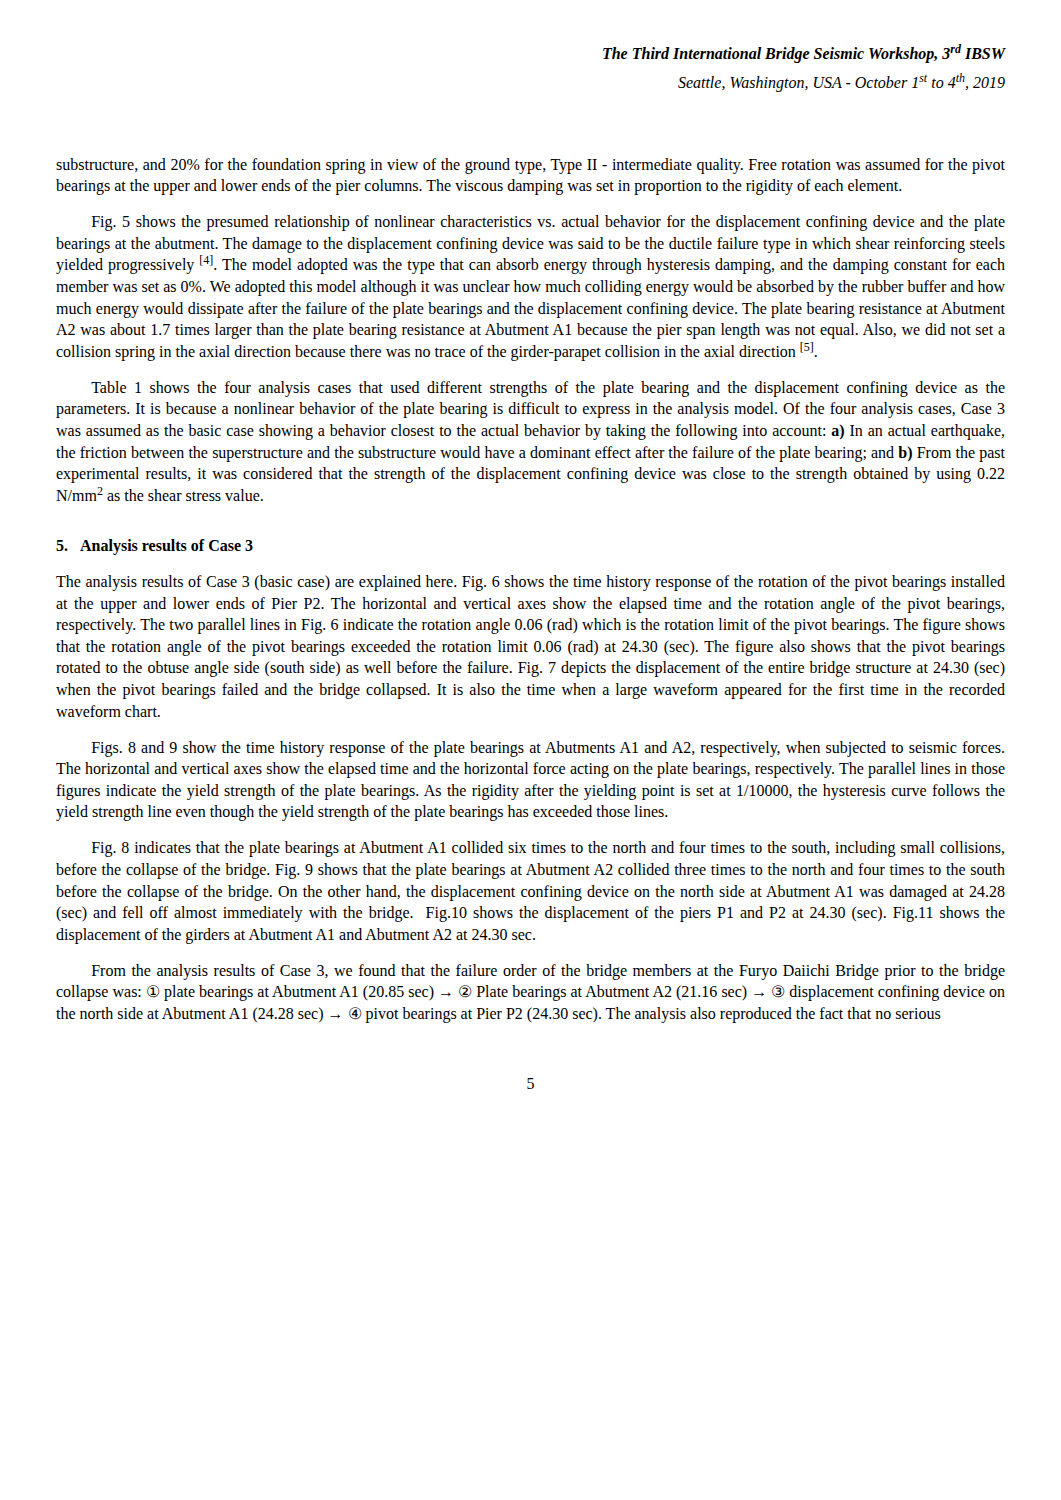The Third International Bridge Seismic Workshop, 3rd IBSW
Seattle, Washington, USA - October 1st to 4th, 2019
substructure, and 20% for the foundation spring in view of the ground type, Type II - intermediate quality. Free rotation was assumed for the pivot bearings at the upper and lower ends of the pier columns. The viscous damping was set in proportion to the rigidity of each element.
Fig. 5 shows the presumed relationship of nonlinear characteristics vs. actual behavior for the displacement confining device and the plate bearings at the abutment. The damage to the displacement confining device was said to be the ductile failure type in which shear reinforcing steels yielded progressively [4]. The model adopted was the type that can absorb energy through hysteresis damping, and the damping constant for each member was set as 0%. We adopted this model although it was unclear how much colliding energy would be absorbed by the rubber buffer and how much energy would dissipate after the failure of the plate bearings and the displacement confining device. The plate bearing resistance at Abutment A2 was about 1.7 times larger than the plate bearing resistance at Abutment A1 because the pier span length was not equal. Also, we did not set a collision spring in the axial direction because there was no trace of the girder-parapet collision in the axial direction [5].
Table 1 shows the four analysis cases that used different strengths of the plate bearing and the displacement confining device as the parameters. It is because a nonlinear behavior of the plate bearing is difficult to express in the analysis model. Of the four analysis cases, Case 3 was assumed as the basic case showing a behavior closest to the actual behavior by taking the following into account: a) In an actual earthquake, the friction between the superstructure and the substructure would have a dominant effect after the failure of the plate bearing; and b) From the past experimental results, it was considered that the strength of the displacement confining device was close to the strength obtained by using 0.22 N/mm2 as the shear stress value.
5. Analysis results of Case 3
The analysis results of Case 3 (basic case) are explained here. Fig. 6 shows the time history response of the rotation of the pivot bearings installed at the upper and lower ends of Pier P2. The horizontal and vertical axes show the elapsed time and the rotation angle of the pivot bearings, respectively. The two parallel lines in Fig. 6 indicate the rotation angle 0.06 (rad) which is the rotation limit of the pivot bearings. The figure shows that the rotation angle of the pivot bearings exceeded the rotation limit 0.06 (rad) at 24.30 (sec). The figure also shows that the pivot bearings rotated to the obtuse angle side (south side) as well before the failure. Fig. 7 depicts the displacement of the entire bridge structure at 24.30 (sec) when the pivot bearings failed and the bridge collapsed. It is also the time when a large waveform appeared for the first time in the recorded waveform chart.
Figs. 8 and 9 show the time history response of the plate bearings at Abutments A1 and A2, respectively, when subjected to seismic forces. The horizontal and vertical axes show the elapsed time and the horizontal force acting on the plate bearings, respectively. The parallel lines in those figures indicate the yield strength of the plate bearings. As the rigidity after the yielding point is set at 1/10000, the hysteresis curve follows the yield strength line even though the yield strength of the plate bearings has exceeded those lines.
Fig. 8 indicates that the plate bearings at Abutment A1 collided six times to the north and four times to the south, including small collisions, before the collapse of the bridge. Fig. 9 shows that the plate bearings at Abutment A2 collided three times to the north and four times to the south before the collapse of the bridge. On the other hand, the displacement confining device on the north side at Abutment A1 was damaged at 24.28 (sec) and fell off almost immediately with the bridge. Fig.10 shows the displacement of the piers P1 and P2 at 24.30 (sec). Fig.11 shows the displacement of the girders at Abutment A1 and Abutment A2 at 24.30 sec.
From the analysis results of Case 3, we found that the failure order of the bridge members at the Furyo Daiichi Bridge prior to the bridge collapse was: ① plate bearings at Abutment A1 (20.85 sec) → ② Plate bearings at Abutment A2 (21.16 sec) → ③ displacement confining device on the north side at Abutment A1 (24.28 sec) → ④ pivot bearings at Pier P2 (24.30 sec). The analysis also reproduced the fact that no serious
5